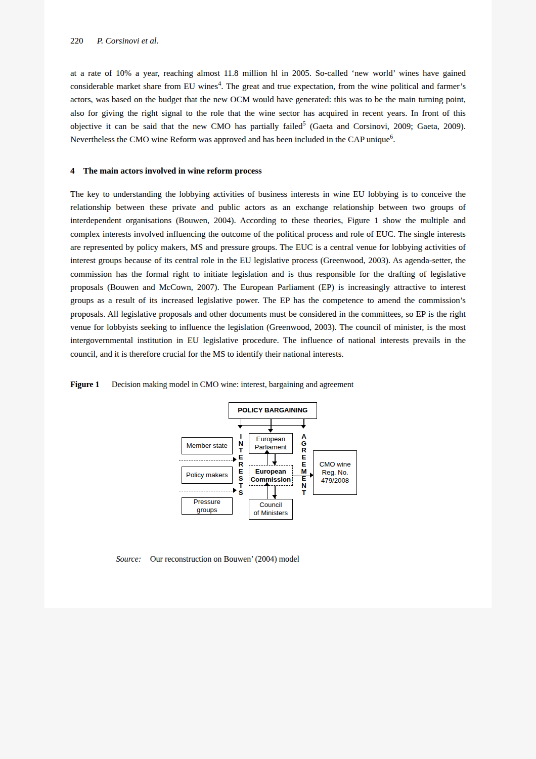220 P. Corsinovi et al.
at a rate of 10% a year, reaching almost 11.8 million hl in 2005. So-called ‘new world’ wines have gained considerable market share from EU wines4. The great and true expectation, from the wine political and farmer’s actors, was based on the budget that the new OCM would have generated: this was to be the main turning point, also for giving the right signal to the role that the wine sector has acquired in recent years. In front of this objective it can be said that the new CMO has partially failed5 (Gaeta and Corsinovi, 2009; Gaeta, 2009). Nevertheless the CMO wine Reform was approved and has been included in the CAP unique6.
4 The main actors involved in wine reform process
The key to understanding the lobbying activities of business interests in wine EU lobbying is to conceive the relationship between these private and public actors as an exchange relationship between two groups of interdependent organisations (Bouwen, 2004). According to these theories, Figure 1 show the multiple and complex interests involved influencing the outcome of the political process and role of EUC. The single interests are represented by policy makers, MS and pressure groups. The EUC is a central venue for lobbying activities of interest groups because of its central role in the EU legislative process (Greenwood, 2003). As agenda-setter, the commission has the formal right to initiate legislation and is thus responsible for the drafting of legislative proposals (Bouwen and McCown, 2007). The European Parliament (EP) is increasingly attractive to interest groups as a result of its increased legislative power. The EP has the competence to amend the commission’s proposals. All legislative proposals and other documents must be considered in the committees, so EP is the right venue for lobbyists seeking to influence the legislation (Greenwood, 2003). The council of minister, is the most intergovernmental institution in EU legislative procedure. The influence of national interests prevails in the council, and it is therefore crucial for the MS to identify their national interests.
Figure 1 Decision making model in CMO wine: interest, bargaining and agreement
POLICY BARGAINING
Member state
Policy makers
Pressure groups
European
Parliament
European
Commission
Council
of Ministers
CMO wine
Reg. No.
479/2008
INTERESTS
AGREEMENT
Source: Our reconstruction on Bouwen’ (2004) model